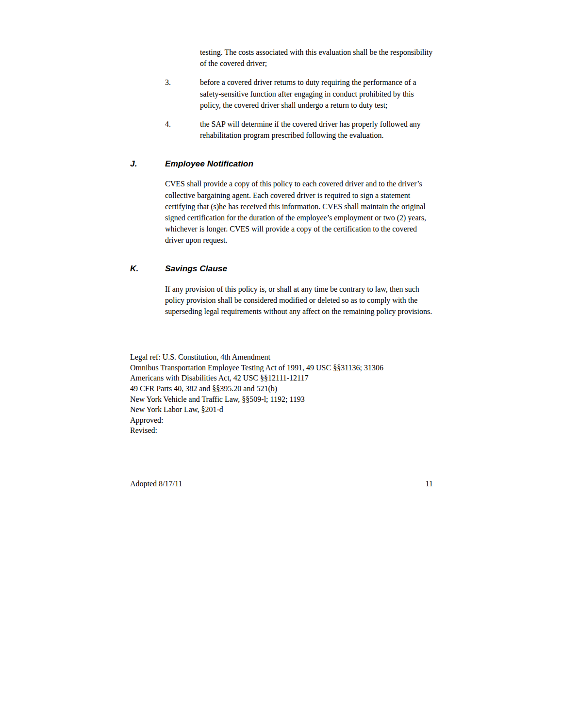testing. The costs associated with this evaluation shall be the responsibility of the covered driver;
3. before a covered driver returns to duty requiring the performance of a safety-sensitive function after engaging in conduct prohibited by this policy, the covered driver shall undergo a return to duty test;
4. the SAP will determine if the covered driver has properly followed any rehabilitation program prescribed following the evaluation.
J. Employee Notification
CVES shall provide a copy of this policy to each covered driver and to the driver’s collective bargaining agent. Each covered driver is required to sign a statement certifying that (s)he has received this information. CVES shall maintain the original signed certification for the duration of the employee’s employment or two (2) years, whichever is longer. CVES will provide a copy of the certification to the covered driver upon request.
K. Savings Clause
If any provision of this policy is, or shall at any time be contrary to law, then such policy provision shall be considered modified or deleted so as to comply with the superseding legal requirements without any affect on the remaining policy provisions.
Legal ref: U.S. Constitution, 4th Amendment
Omnibus Transportation Employee Testing Act of 1991, 49 USC §§31136; 31306
Americans with Disabilities Act, 42 USC §§12111-12117
49 CFR Parts 40, 382 and §§395.20 and 521(b)
New York Vehicle and Traffic Law, §§509-l; 1192; 1193
New York Labor Law, §201-d
Approved:
Revised:
Adopted 8/17/11
11